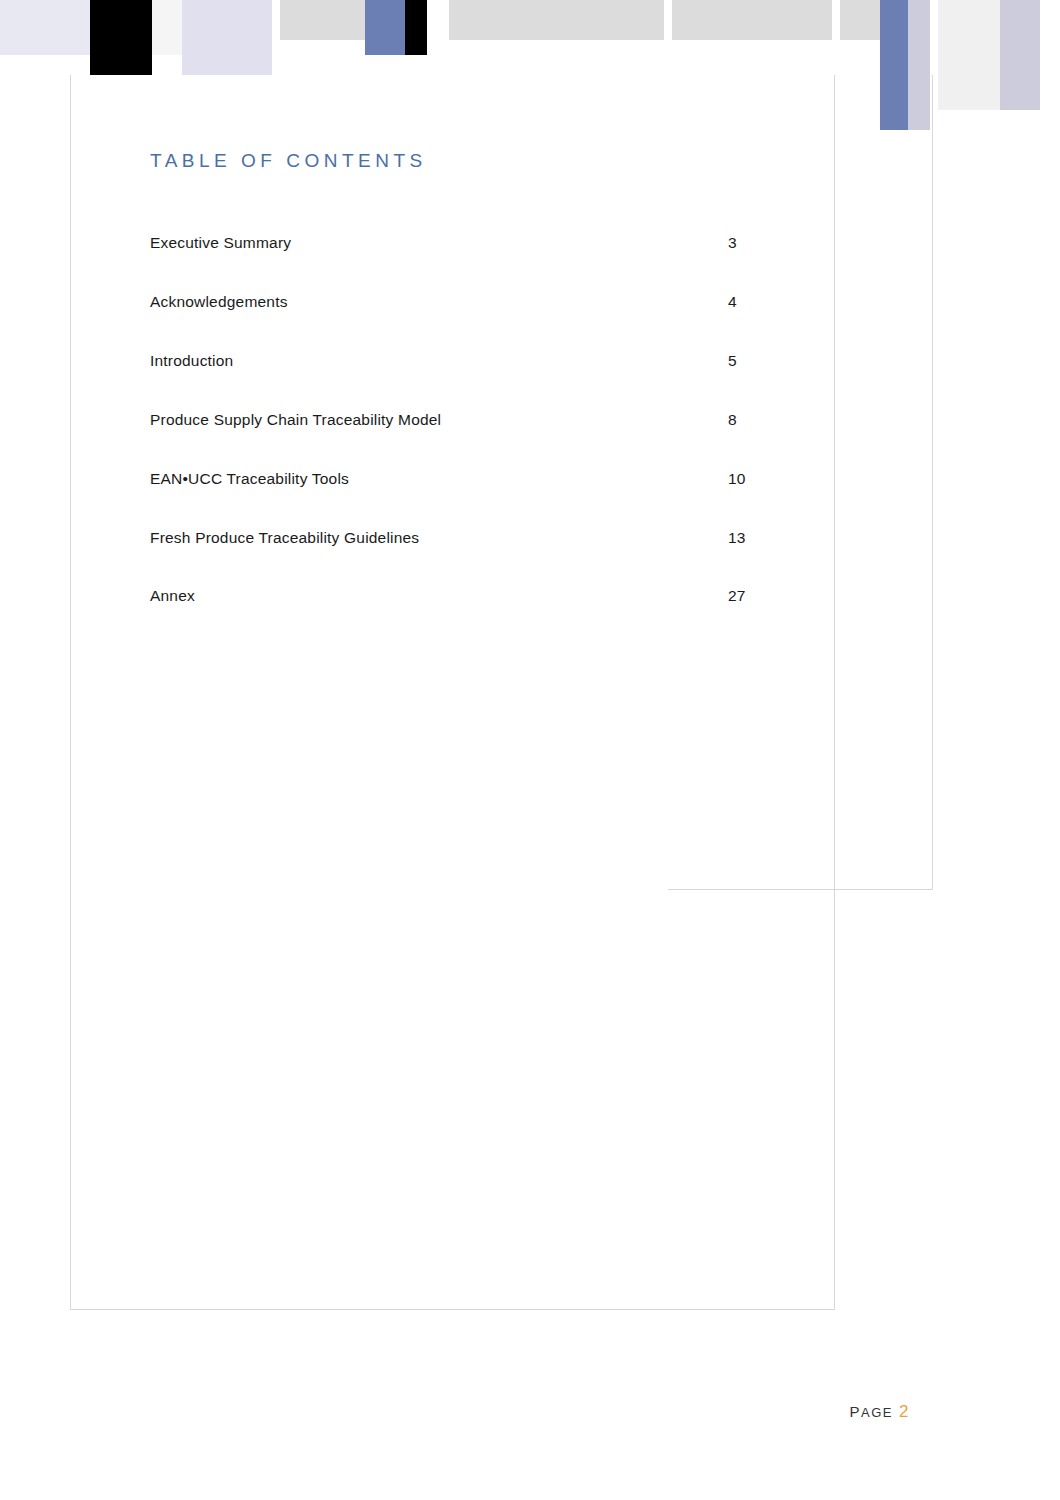TABLE OF CONTENTS
Executive Summary
3
Acknowledgements
4
Introduction
5
Produce Supply Chain Traceability Model
8
EAN•UCC Traceability Tools
10
Fresh Produce Traceability Guidelines
13
Annex
27
PAGE 2